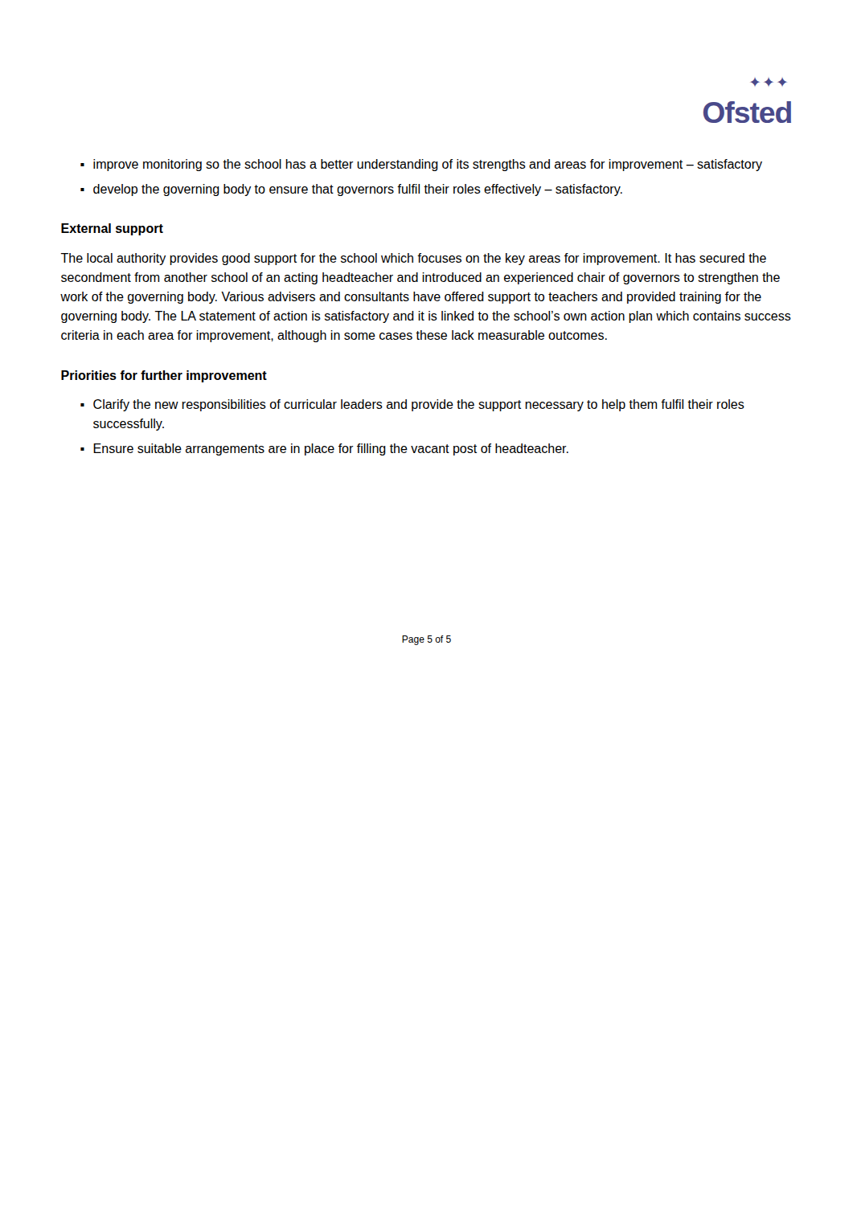✦✦✦ Ofsted
improve monitoring so the school has a better understanding of its strengths and areas for improvement – satisfactory
develop the governing body to ensure that governors fulfil their roles effectively – satisfactory.
External support
The local authority provides good support for the school which focuses on the key areas for improvement. It has secured the secondment from another school of an acting headteacher and introduced an experienced chair of governors to strengthen the work of the governing body. Various advisers and consultants have offered support to teachers and provided training for the governing body. The LA statement of action is satisfactory and it is linked to the school’s own action plan which contains success criteria in each area for improvement, although in some cases these lack measurable outcomes.
Priorities for further improvement
Clarify the new responsibilities of curricular leaders and provide the support necessary to help them fulfil their roles successfully.
Ensure suitable arrangements are in place for filling the vacant post of headteacher.
Page 5 of 5